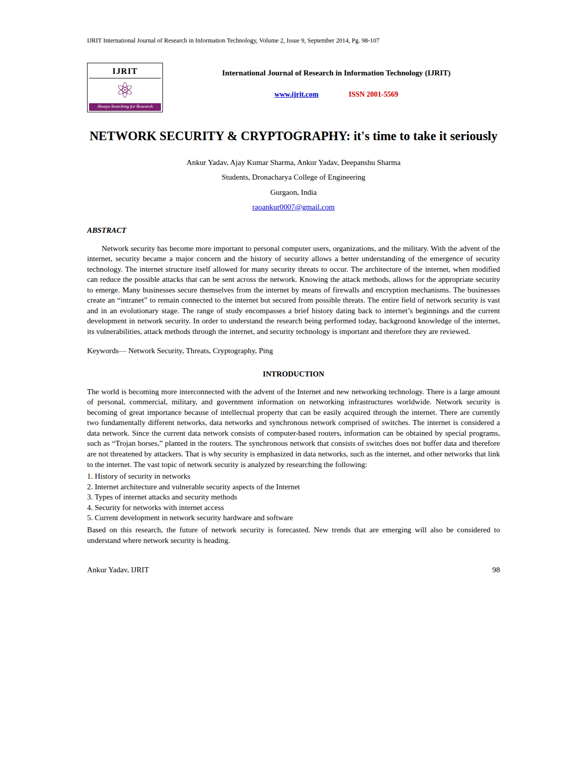IJRIT International Journal of Research in Information Technology, Volume 2, Issue 9, September 2014, Pg. 98-107
IJRIT
⚛
Always Searching for Research
International Journal of Research in Information Technology (IJRIT)
www.ijrit.com ISSN 2001-5569
NETWORK SECURITY & CRYPTOGRAPHY: it's time to take it seriously
Ankur Yadav, Ajay Kumar Sharma, Ankur Yadav, Deepanshu Sharma
Students, Dronacharya College of Engineering
Gurgaon, India
raoankur0007@gmail.com
ABSTRACT
Network security has become more important to personal computer users, organizations, and the military. With the advent of the internet, security became a major concern and the history of security allows a better understanding of the emergence of security technology. The internet structure itself allowed for many security threats to occur. The architecture of the internet, when modified can reduce the possible attacks that can be sent across the network. Knowing the attack methods, allows for the appropriate security to emerge. Many businesses secure themselves from the internet by means of firewalls and encryption mechanisms. The businesses create an “intranet” to remain connected to the internet but secured from possible threats. The entire field of network security is vast and in an evolutionary stage. The range of study encompasses a brief history dating back to internet’s beginnings and the current development in network security. In order to understand the research being performed today, background knowledge of the internet, its vulnerabilities, attack methods through the internet, and security technology is important and therefore they are reviewed.
Keywords— Network Security, Threats, Cryptography, Ping
INTRODUCTION
The world is becoming more interconnected with the advent of the Internet and new networking technology. There is a large amount of personal, commercial, military, and government information on networking infrastructures worldwide. Network security is becoming of great importance because of intellectual property that can be easily acquired through the internet. There are currently two fundamentally different networks, data networks and synchronous network comprised of switches. The internet is considered a data network. Since the current data network consists of computer-based routers, information can be obtained by special programs, such as “Trojan horses,” planted in the routers. The synchronous network that consists of switches does not buffer data and therefore are not threatened by attackers. That is why security is emphasized in data networks, such as the internet, and other networks that link to the internet. The vast topic of network security is analyzed by researching the following:
1. History of security in networks
2. Internet architecture and vulnerable security aspects of the Internet
3. Types of internet attacks and security methods
4. Security for networks with internet access
5. Current development in network security hardware and software
Based on this research, the future of network security is forecasted. New trends that are emerging will also be considered to understand where network security is heading.
Ankur Yadav, IJRIT 98